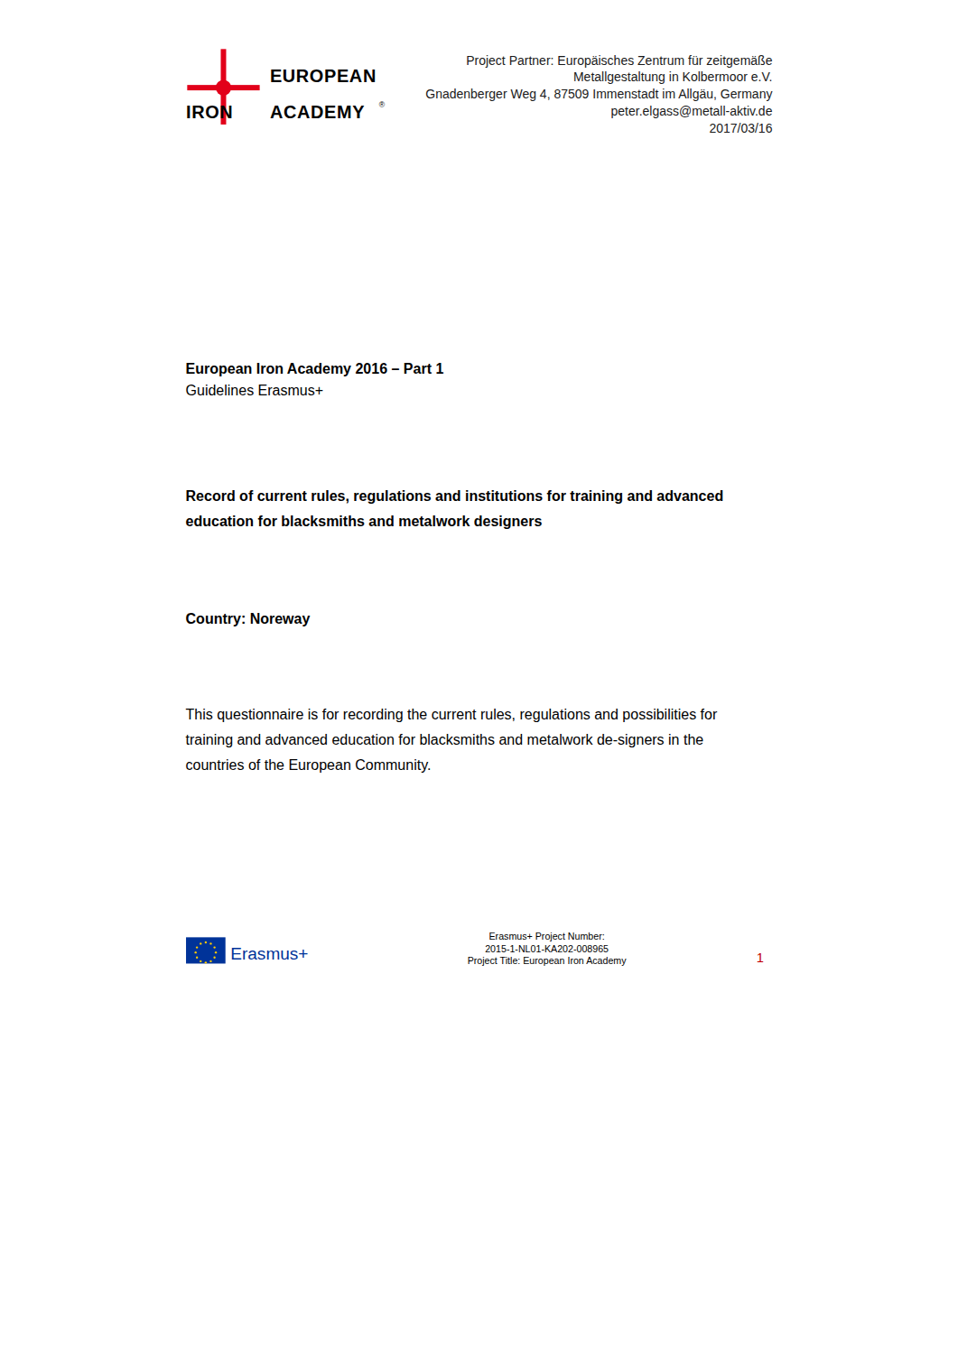EUROPEAN IRON ACADEMY ®
Project Partner: Europäisches Zentrum für zeitgemäße
Metallgestaltung in Kolbermoor e.V.
Gnadenberger Weg 4, 87509 Immenstadt im Allgäu, Germany
peter.elgass@metall-aktiv.de
2017/03/16
European Iron Academy 2016 – Part 1
Guidelines Erasmus+
Record of current rules, regulations and institutions for training and advanced education for blacksmiths and metalwork designers
Country: Noreway
This questionnaire is for recording the current rules, regulations and possibilities for training and advanced education for blacksmiths and metalwork de-signers in the countries of the European Community.
Erasmus+
Erasmus+ Project Number:
2015-1-NL01-KA202-008965
Project Title: European Iron Academy
1